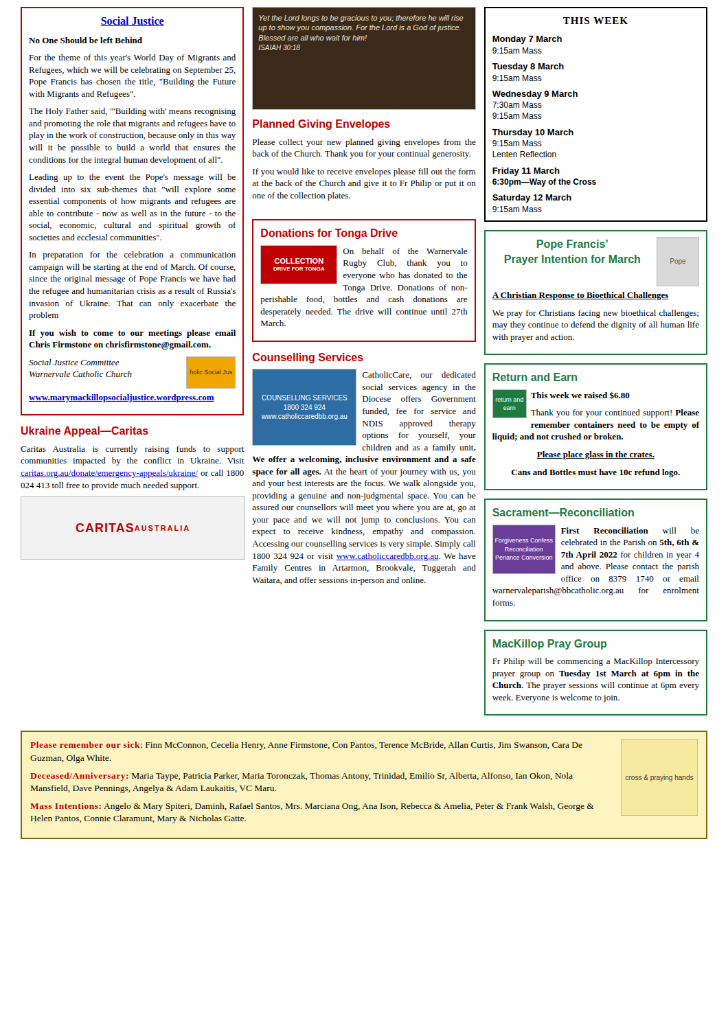Social Justice
No One Should be left Behind
For the theme of this year's World Day of Migrants and Refugees, which we will be celebrating on September 25, Pope Francis has chosen the title, "Building the Future with Migrants and Refugees".
The Holy Father said, "'Building with' means recognising and promoting the role that migrants and refugees have to play in the work of construction, because only in this way will it be possible to build a world that ensures the conditions for the integral human development of all".
Leading up to the event the Pope's message will be divided into six sub-themes that "will explore some essential components of how migrants and refugees are able to contribute - now as well as in the future - to the social, economic, cultural and spiritual growth of societies and ecclesial communities".
In preparation for the celebration a communication campaign will be starting at the end of March. Of course, since the original message of Pope Francis we have had the refugee and humanitarian crisis as a result of Russia's invasion of Ukraine. That can only exacerbate the problem
If you wish to come to our meetings please email Chris Firmstone on chrisfirmstone@gmail.com.
holic Social Jus
Social Justice Committee
Warnervale Catholic Church
www.marymackillopsocialjustice.wordpress.com
Ukraine Appeal—Caritas
Caritas Australia is currently raising funds to support communities impacted by the conflict in Ukraine. Visit caritas.org.au/donate/emergency-appeals/ukraine/ or call 1800 024 413 toll free to provide much needed support.
CARITAS
AUSTRALIA
Yet the Lord longs to be gracious to you; therefore he will rise up to show you compassion. For the Lord is a God of justice. Blessed are all who wait for him!
ISAIAH 30:18
Planned Giving Envelopes
Please collect your new planned giving envelopes from the back of the Church. Thank you for your continual generosity.
If you would like to receive envelopes please fill out the form at the back of the Church and give it to Fr Philip or put it on one of the collection plates.
Donations for Tonga Drive
COLLECTION
DRIVE FOR TONGA
On behalf of the Warnervale Rugby Club, thank you to everyone who has donated to the Tonga Drive. Donations of non-perishable food, bottles and cash donations are desperately needed. The drive will continue until 27th March.
Counselling Services
COUNSELLING SERVICES
1800 324 924
www.catholiccaredbb.org.au
CatholicCare, our dedicated social services agency in the Diocese offers Government funded, fee for service and NDIS approved therapy options for yourself, your children and as a family unit. We offer a welcoming, inclusive environment and a safe space for all ages. At the heart of your journey with us, you and your best interests are the focus. We walk alongside you, providing a genuine and non-judgmental space. You can be assured our counsellors will meet you where you are at, go at your pace and we will not jump to conclusions. You can expect to receive kindness, empathy and compassion. Accessing our counselling services is very simple. Simply call 1800 324 924 or visit www.catholiccaredbb.org.au. We have Family Centres in Artarmon, Brookvale, Tuggerah and Waitara, and offer sessions in-person and online.
THIS WEEK
Monday 7 March
9:15am Mass
Tuesday 8 March
9:15am Mass
Wednesday 9 March
7:30am Mass
9:15am Mass
Thursday 10 March
9:15am Mass
Lenten Reflection
Friday 11 March
6:30pm—Way of the Cross
Saturday 12 March
9:15am Mass
Pope
Pope Francis’
Prayer Intention for March
A Christian Response to Bioethical Challenges
We pray for Christians facing new bioethical challenges; may they continue to defend the dignity of all human life with prayer and action.
Return and Earn
return and earn
This week we raised $6.80
Thank you for your continued support! Please remember containers need to be empty of liquid; and not crushed or broken.
Please place glass in the crates.
Cans and Bottles must have 10c refund logo.
Sacrament—Reconciliation
Forgiveness Confess Reconciliation Penance Conversion
First Reconciliation will be celebrated in the Parish on 5th, 6th & 7th April 2022 for children in year 4 and above. Please contact the parish office on 8379 1740 or email warnervaleparish@bbcatholic.org.au for enrolment forms.
MacKillop Pray Group
Fr Philip will be commencing a MacKillop Intercessory prayer group on Tuesday 1st March at 6pm in the Church. The prayer sessions will continue at 6pm every week. Everyone is welcome to join.
cross & praying hands
Please remember our sick: Finn McConnon, Cecelia Henry, Anne Firmstone, Con Pantos, Terence McBride, Allan Curtis, Jim Swanson, Cara De Guzman, Olga White.
Deceased/Anniversary: Maria Taype, Patricia Parker, Maria Toronczak, Thomas Antony, Trinidad, Emilio Sr, Alberta, Alfonso, Ian Okon, Nola Mansfield, Dave Pennings, Angelya & Adam Laukaitis, VC Maru.
Mass Intentions: Angelo & Mary Spiteri, Daminh, Rafael Santos, Mrs. Marciana Ong, Ana Ison, Rebecca & Amelia, Peter & Frank Walsh, George & Helen Pantos, Connie Claramunt, Mary & Nicholas Gatte.